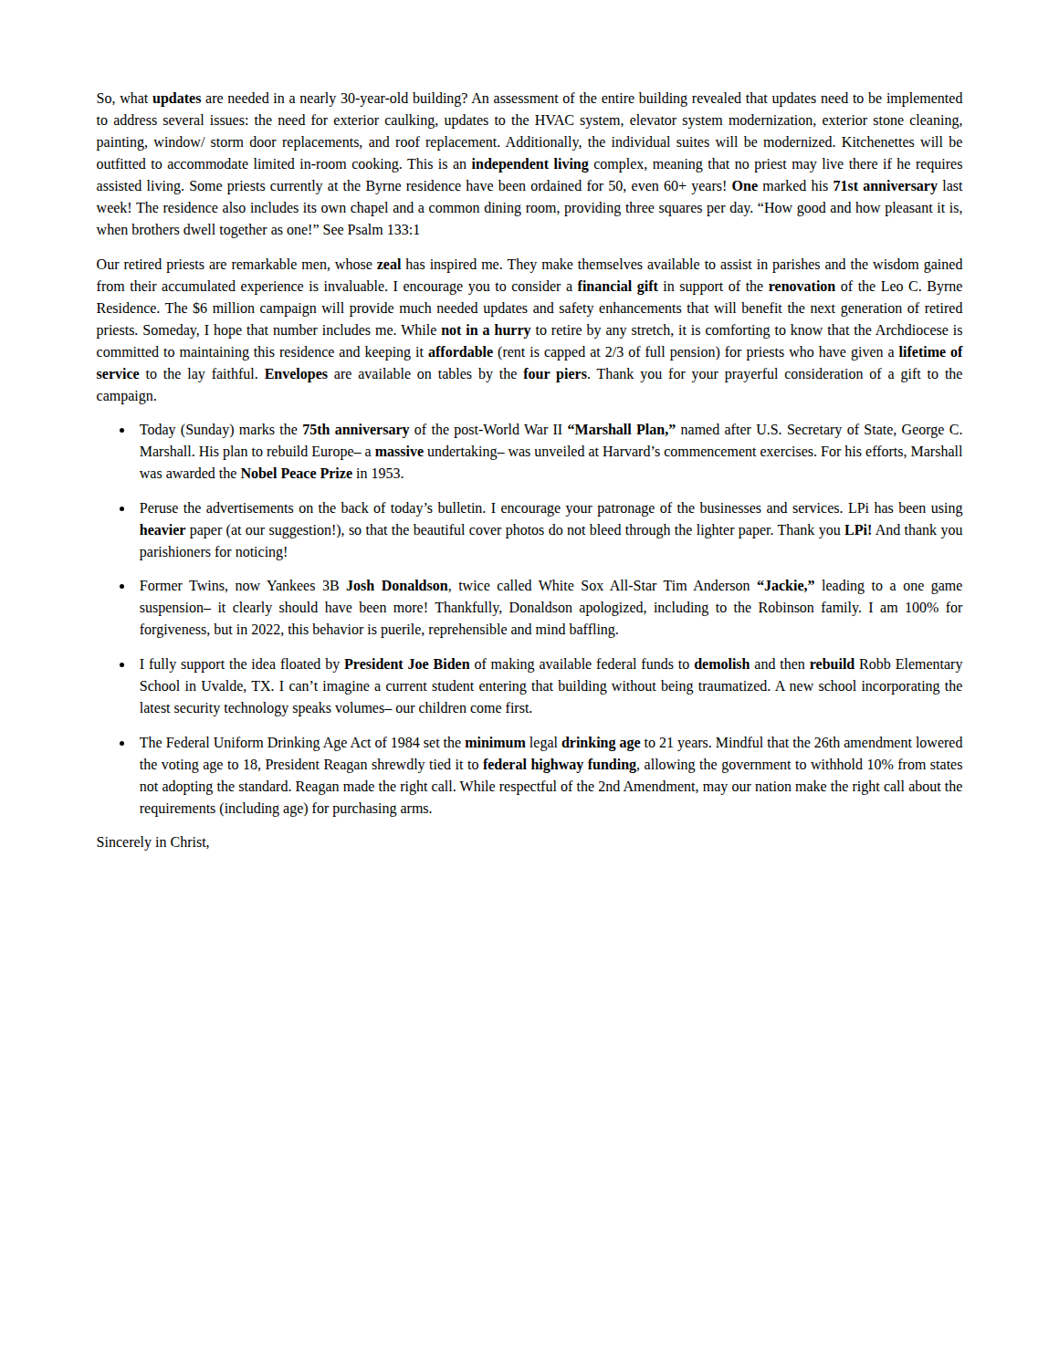So, what updates are needed in a nearly 30-year-old building? An assessment of the entire building revealed that updates need to be implemented to address several issues: the need for exterior caulking, updates to the HVAC system, elevator system modernization, exterior stone cleaning, painting, window/ storm door replacements, and roof replacement. Additionally, the individual suites will be modernized. Kitchenettes will be outfitted to accommodate limited in-room cooking. This is an independent living complex, meaning that no priest may live there if he requires assisted living. Some priests currently at the Byrne residence have been ordained for 50, even 60+ years! One marked his 71st anniversary last week! The residence also includes its own chapel and a common dining room, providing three squares per day. “How good and how pleasant it is, when brothers dwell together as one!” See Psalm 133:1
Our retired priests are remarkable men, whose zeal has inspired me. They make themselves available to assist in parishes and the wisdom gained from their accumulated experience is invaluable. I encourage you to consider a financial gift in support of the renovation of the Leo C. Byrne Residence. The $6 million campaign will provide much needed updates and safety enhancements that will benefit the next generation of retired priests. Someday, I hope that number includes me. While not in a hurry to retire by any stretch, it is comforting to know that the Archdiocese is committed to maintaining this residence and keeping it affordable (rent is capped at 2/3 of full pension) for priests who have given a lifetime of service to the lay faithful. Envelopes are available on tables by the four piers. Thank you for your prayerful consideration of a gift to the campaign.
Today (Sunday) marks the 75th anniversary of the post-World War II “Marshall Plan,” named after U.S. Secretary of State, George C. Marshall. His plan to rebuild Europe– a massive undertaking– was unveiled at Harvard’s commencement exercises. For his efforts, Marshall was awarded the Nobel Peace Prize in 1953.
Peruse the advertisements on the back of today’s bulletin. I encourage your patronage of the businesses and services. LPi has been using heavier paper (at our suggestion!), so that the beautiful cover photos do not bleed through the lighter paper. Thank you LPi! And thank you parishioners for noticing!
Former Twins, now Yankees 3B Josh Donaldson, twice called White Sox All-Star Tim Anderson “Jackie,” leading to a one game suspension– it clearly should have been more! Thankfully, Donaldson apologized, including to the Robinson family. I am 100% for forgiveness, but in 2022, this behavior is puerile, reprehensible and mind baffling.
I fully support the idea floated by President Joe Biden of making available federal funds to demolish and then rebuild Robb Elementary School in Uvalde, TX. I can’t imagine a current student entering that building without being traumatized. A new school incorporating the latest security technology speaks volumes– our children come first.
The Federal Uniform Drinking Age Act of 1984 set the minimum legal drinking age to 21 years. Mindful that the 26th amendment lowered the voting age to 18, President Reagan shrewdly tied it to federal highway funding, allowing the government to withhold 10% from states not adopting the standard. Reagan made the right call. While respectful of the 2nd Amendment, may our nation make the right call about the requirements (including age) for purchasing arms.
Sincerely in Christ,